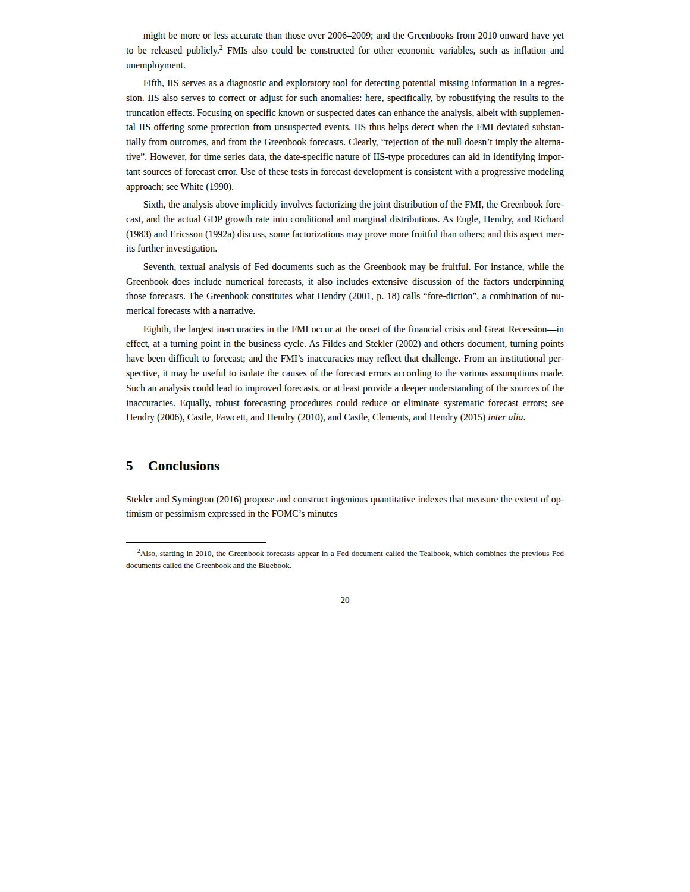might be more or less accurate than those over 2006–2009; and the Greenbooks from 2010 onward have yet to be released publicly.2 FMIs also could be constructed for other economic variables, such as inflation and unemployment.
Fifth, IIS serves as a diagnostic and exploratory tool for detecting potential missing information in a regression. IIS also serves to correct or adjust for such anomalies: here, specifically, by robustifying the results to the truncation effects. Focusing on specific known or suspected dates can enhance the analysis, albeit with supplemental IIS offering some protection from unsuspected events. IIS thus helps detect when the FMI deviated substantially from outcomes, and from the Greenbook forecasts. Clearly, “rejection of the null doesn’t imply the alternative”. However, for time series data, the date-specific nature of IIS-type procedures can aid in identifying important sources of forecast error. Use of these tests in forecast development is consistent with a progressive modeling approach; see White (1990).
Sixth, the analysis above implicitly involves factorizing the joint distribution of the FMI, the Greenbook forecast, and the actual GDP growth rate into conditional and marginal distributions. As Engle, Hendry, and Richard (1983) and Ericsson (1992a) discuss, some factorizations may prove more fruitful than others; and this aspect merits further investigation.
Seventh, textual analysis of Fed documents such as the Greenbook may be fruitful. For instance, while the Greenbook does include numerical forecasts, it also includes extensive discussion of the factors underpinning those forecasts. The Greenbook constitutes what Hendry (2001, p. 18) calls “fore-diction”, a combination of numerical forecasts with a narrative.
Eighth, the largest inaccuracies in the FMI occur at the onset of the financial crisis and Great Recession—in effect, at a turning point in the business cycle. As Fildes and Stekler (2002) and others document, turning points have been difficult to forecast; and the FMI’s inaccuracies may reflect that challenge. From an institutional perspective, it may be useful to isolate the causes of the forecast errors according to the various assumptions made. Such an analysis could lead to improved forecasts, or at least provide a deeper understanding of the sources of the inaccuracies. Equally, robust forecasting procedures could reduce or eliminate systematic forecast errors; see Hendry (2006), Castle, Fawcett, and Hendry (2010), and Castle, Clements, and Hendry (2015) inter alia.
5 Conclusions
Stekler and Symington (2016) propose and construct ingenious quantitative indexes that measure the extent of optimism or pessimism expressed in the FOMC’s minutes
2Also, starting in 2010, the Greenbook forecasts appear in a Fed document called the Tealbook, which combines the previous Fed documents called the Greenbook and the Bluebook.
20